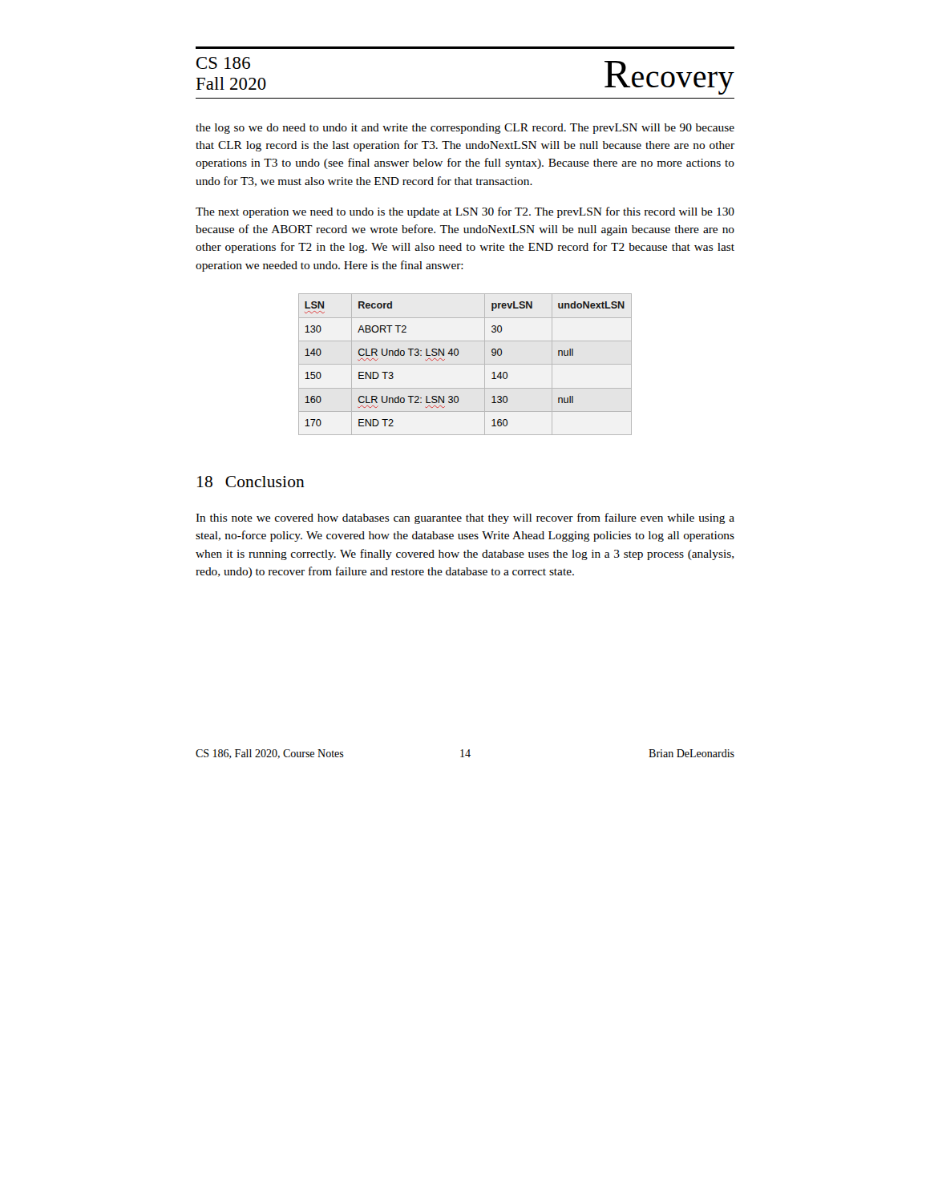CS 186 Fall 2020
Recovery
the log so we do need to undo it and write the corresponding CLR record. The prevLSN will be 90 because that CLR log record is the last operation for T3. The undoNextLSN will be null because there are no other operations in T3 to undo (see final answer below for the full syntax). Because there are no more actions to undo for T3, we must also write the END record for that transaction.
The next operation we need to undo is the update at LSN 30 for T2. The prevLSN for this record will be 130 because of the ABORT record we wrote before. The undoNextLSN will be null again because there are no other operations for T2 in the log. We will also need to write the END record for T2 because that was last operation we needed to undo. Here is the final answer:
| LSN | Record | prevLSN | undoNextLSN |
| --- | --- | --- | --- |
| 130 | ABORT T2 | 30 | |
| 140 | CLR Undo T3: LSN 40 | 90 | null |
| 150 | END T3 | 140 | |
| 160 | CLR Undo T2: LSN 30 | 130 | null |
| 170 | END T2 | 160 | |
18 Conclusion
In this note we covered how databases can guarantee that they will recover from failure even while using a steal, no-force policy. We covered how the database uses Write Ahead Logging policies to log all operations when it is running correctly. We finally covered how the database uses the log in a 3 step process (analysis, redo, undo) to recover from failure and restore the database to a correct state.
CS 186, Fall 2020, Course Notes
14
Brian DeLeonardis